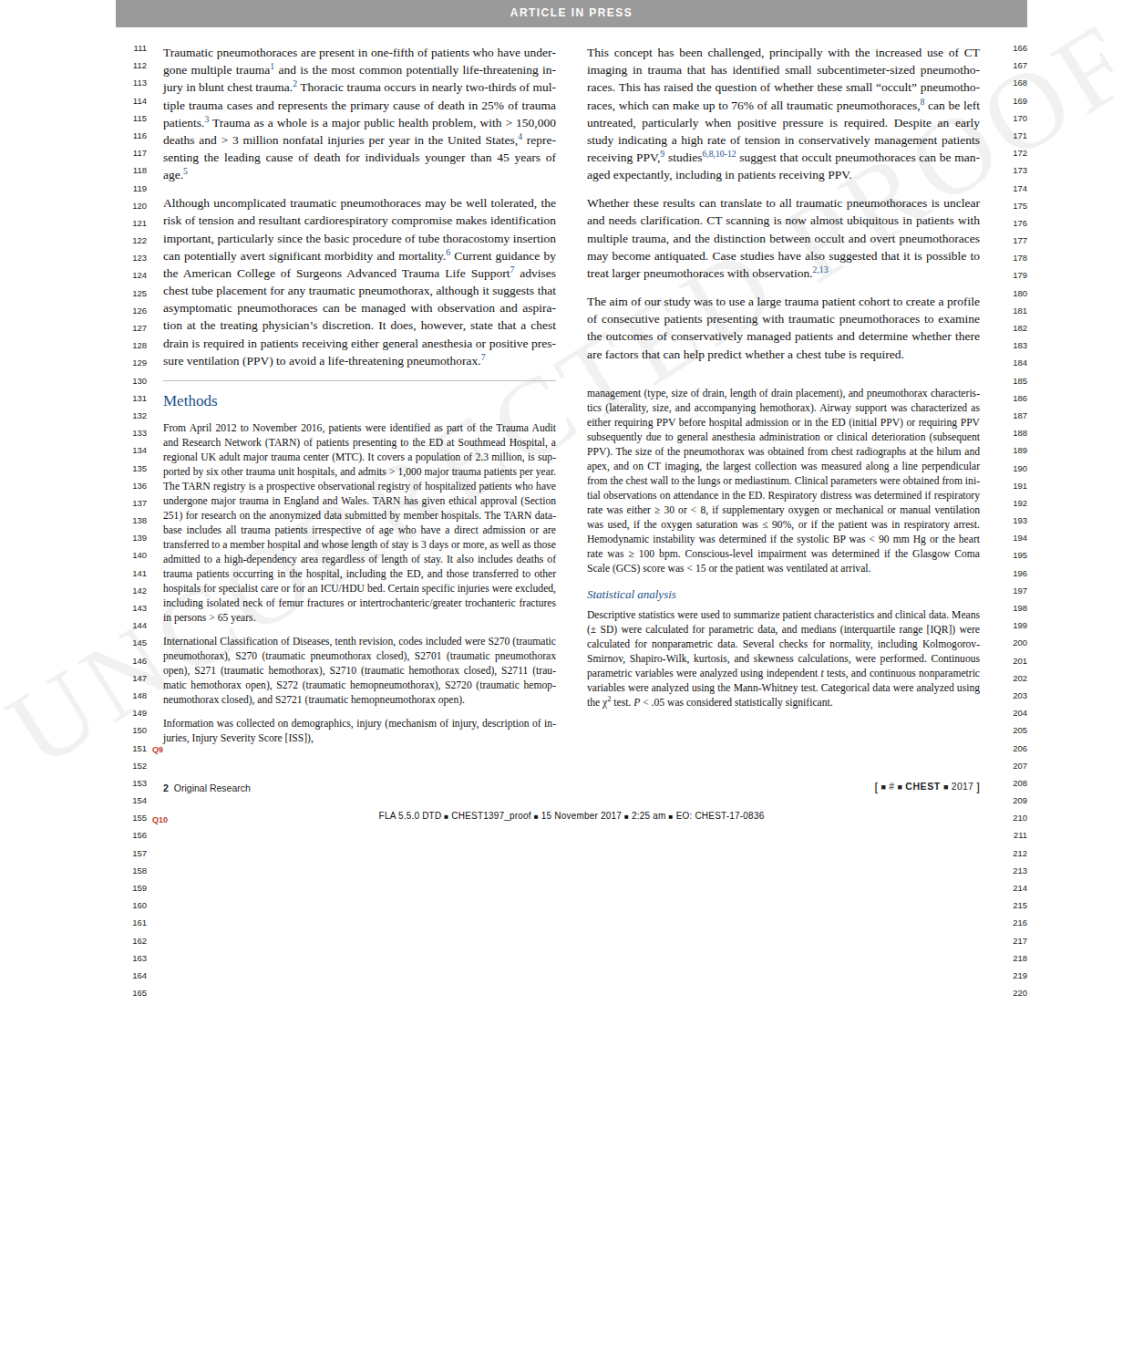ARTICLE IN PRESS
UNCORRECTED PROOF
111
112
113
114
115
116
117
118
119
120
121
122
123
124
125
126
127
128
129
130
131
132
133
134
135
136
137
138
139
140
141
142
143
144
145
146
147
148
149
150
151
152
153
154
155
156
157
158
159
160
161
162
163
164
165
166
167
168
169
170
171
172
173
174
175
176
177
178
179
180
181
182
183
184
185
186
187
188
189
190
191
192
193
194
195
196
197
198
199
200
201
202
203
204
205
206
207
208
209
210
211
212
213
214
215
216
217
218
219
220
Q9
Q10
Traumatic pneumothoraces are present in one-fifth of patients who have undergone multiple trauma1 and is the most common potentially life-threatening injury in blunt chest trauma.2 Thoracic trauma occurs in nearly two-thirds of multiple trauma cases and represents the primary cause of death in 25% of trauma patients.3 Trauma as a whole is a major public health problem, with > 150,000 deaths and > 3 million nonfatal injuries per year in the United States,4 representing the leading cause of death for individuals younger than 45 years of age.5
Although uncomplicated traumatic pneumothoraces may be well tolerated, the risk of tension and resultant cardiorespiratory compromise makes identification important, particularly since the basic procedure of tube thoracostomy insertion can potentially avert significant morbidity and mortality.6 Current guidance by the American College of Surgeons Advanced Trauma Life Support7 advises chest tube placement for any traumatic pneumothorax, although it suggests that asymptomatic pneumothoraces can be managed with observation and aspiration at the treating physician’s discretion. It does, however, state that a chest drain is required in patients receiving either general anesthesia or positive pressure ventilation (PPV) to avoid a life-threatening pneumothorax.7
Methods
From April 2012 to November 2016, patients were identified as part of the Trauma Audit and Research Network (TARN) of patients presenting to the ED at Southmead Hospital, a regional UK adult major trauma center (MTC). It covers a population of 2.3 million, is supported by six other trauma unit hospitals, and admits > 1,000 major trauma patients per year. The TARN registry is a prospective observational registry of hospitalized patients who have undergone major trauma in England and Wales. TARN has given ethical approval (Section 251) for research on the anonymized data submitted by member hospitals. The TARN database includes all trauma patients irrespective of age who have a direct admission or are transferred to a member hospital and whose length of stay is 3 days or more, as well as those admitted to a high-dependency area regardless of length of stay. It also includes deaths of trauma patients occurring in the hospital, including the ED, and those transferred to other hospitals for specialist care or for an ICU/HDU bed. Certain specific injuries were excluded, including isolated neck of femur fractures or intertrochanteric/greater trochanteric fractures in persons > 65 years.
International Classification of Diseases, tenth revision, codes included were S270 (traumatic pneumothorax), S270 (traumatic pneumothorax closed), S2701 (traumatic pneumothorax open), S271 (traumatic hemothorax), S2710 (traumatic hemothorax closed), S2711 (traumatic hemothorax open), S272 (traumatic hemopneumothorax), S2720 (traumatic hemopneumothorax closed), and S2721 (traumatic hemopneumothorax open).
Information was collected on demographics, injury (mechanism of injury, description of injuries, Injury Severity Score [ISS]),
This concept has been challenged, principally with the increased use of CT imaging in trauma that has identified small subcentimeter-sized pneumothoraces. This has raised the question of whether these small “occult” pneumothoraces, which can make up to 76% of all traumatic pneumothoraces,8 can be left untreated, particularly when positive pressure is required. Despite an early study indicating a high rate of tension in conservatively management patients receiving PPV,9 studies6,8,10-12 suggest that occult pneumothoraces can be managed expectantly, including in patients receiving PPV.
Whether these results can translate to all traumatic pneumothoraces is unclear and needs clarification. CT scanning is now almost ubiquitous in patients with multiple trauma, and the distinction between occult and overt pneumothoraces may become antiquated. Case studies have also suggested that it is possible to treat larger pneumothoraces with observation.2,13
The aim of our study was to use a large trauma patient cohort to create a profile of consecutive patients presenting with traumatic pneumothoraces to examine the outcomes of conservatively managed patients and determine whether there are factors that can help predict whether a chest tube is required.
management (type, size of drain, length of drain placement), and pneumothorax characteristics (laterality, size, and accompanying hemothorax). Airway support was characterized as either requiring PPV before hospital admission or in the ED (initial PPV) or requiring PPV subsequently due to general anesthesia administration or clinical deterioration (subsequent PPV). The size of the pneumothorax was obtained from chest radiographs at the hilum and apex, and on CT imaging, the largest collection was measured along a line perpendicular from the chest wall to the lungs or mediastinum. Clinical parameters were obtained from initial observations on attendance in the ED. Respiratory distress was determined if respiratory rate was either ≥ 30 or < 8, if supplementary oxygen or mechanical or manual ventilation was used, if the oxygen saturation was ≤ 90%, or if the patient was in respiratory arrest. Hemodynamic instability was determined if the systolic BP was < 90 mm Hg or the heart rate was ≥ 100 bpm. Conscious-level impairment was determined if the Glasgow Coma Scale (GCS) score was < 15 or the patient was ventilated at arrival.
Statistical analysis
Descriptive statistics were used to summarize patient characteristics and clinical data. Means (± SD) were calculated for parametric data, and medians (interquartile range [IQR]) were calculated for nonparametric data. Several checks for normality, including Kolmogorov-Smirnov, Shapiro-Wilk, kurtosis, and skewness calculations, were performed. Continuous parametric variables were analyzed using independent t tests, and continuous nonparametric variables were analyzed using the Mann-Whitney test. Categorical data were analyzed using the χ2 test. P < .05 was considered statistically significant.
2 Original Research
[ ■ # ■ CHEST ■ 2017 ]
FLA 5.5.0 DTD ■ CHEST1397_proof ■ 15 November 2017 ■ 2:25 am ■ EO: CHEST-17-0836